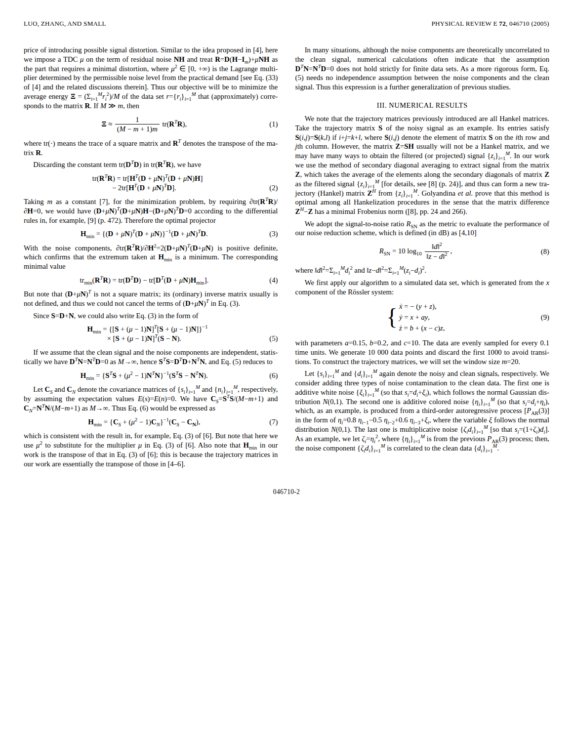Luo, Zhang, and Small
Physical Review E 72, 046710 (2005)
price of introducing possible signal distortion. Similar to the idea proposed in [4], here we impose a TDC μ on the term of residual noise NH and treat R=D(H−Im)+μNH as the part that requires a minimal distortion, where μ2 ∈ [0, +∞) is the Lagrange multiplier determined by the permissible noise level from the practical demand [see Eq. (33) of [4] and the related discussions therein]. Thus our objective will be to minimize the average energy Ξ = (Σi=1Mri2)/M of the data set r={ri}i=1M that (approximately) corresponds to the matrix R. If M ≫ m, then
Ξ ≈ 1(M − m + 1)m tr(RTR),
(1)
where tr(·) means the trace of a square matrix and RT denotes the transpose of the matrix R.
Discarding the constant term tr(DTD) in tr(RTR), we have
tr(RTR) = tr[HT(D + μN)T(D + μN)H]
− 2tr[HT(D + μN)TD].
(2)
Taking m as a constant [7], for the minimization problem, by requiring ∂tr(RTR)/∂H=0, we would have (D+μN)T(D+μN)H−(D+μN)TD=0 according to the differential rules in, for example, [9] (p. 472). Therefore the optimal projector
Hmin = {(D + μN)T(D + μN)}−1(D + μN)TD.
(3)
With the noise components, ∂tr(RTR)/∂H2=2(D+μN)T(D+μN) is positive definite, which confirms that the extremum taken at Hmin is a minimum. The corresponding minimal value
trmin(RTR) = tr(DTD) − tr[DT(D + μN)Hmin].
(4)
But note that (D+μN)T is not a square matrix; its (ordinary) inverse matrix usually is not defined, and thus we could not cancel the terms of (D+μN)T in Eq. (3).
Since S=D+N, we could also write Eq. (3) in the form of
Hmin = {[S + (μ − 1)N]T[S + (μ − 1)N]}−1
× [S + (μ − 1)N]T(S − N).
(5)
If we assume that the clean signal and the noise components are independent, statistically we have DTN=NTD=0 as M→∞, hence STS=DTD+NTN, and Eq. (5) reduces to
Hmin = {STS + (μ2 − 1)NTN}−1(STS − NTN).
(6)
Let CS and CN denote the covariance matrices of {si}i=1M and {ni}i=1M, respectively, by assuming the expectation values E(s)=E(n)=0. We have CS=STS/(M−m+1) and CN=NTN/(M−m+1) as M→∞. Thus Eq. (6) would be expressed as
Hmin = {CS + (μ2 − 1)CN}−1(CS − CN),
(7)
which is consistent with the result in, for example, Eq. (3) of [6]. But note that here we use μ2 to substitute for the multiplier μ in Eq. (3) of [6]. Also note that Hmin in our work is the transpose of that in Eq. (3) of [6]; this is because the trajectory matrices in our work are essentially the transpose of those in [4–6].
In many situations, although the noise components are theoretically uncorrelated to the clean signal, numerical calculations often indicate that the assumption DTN=NTD=0 does not hold strictly for finite data sets. As a more rigorous form, Eq. (5) needs no independence assumption between the noise components and the clean signal. Thus this expression is a further generalization of previous studies.
III. Numerical results
We note that the trajectory matrices previously introduced are all Hankel matrices. Take the trajectory matrix S of the noisy signal as an example. Its entries satisfy S(i,j)=S(k,l) if i+j=k+l, where S(i,j) denote the element of matrix S on the ith row and jth column. However, the matrix Z=SH usually will not be a Hankel matrix, and we may have many ways to obtain the filtered (or projected) signal {zi}i=1M. In our work we use the method of secondary diagonal averaging to extract signal from the matrix Z, which takes the average of the elements along the secondary diagonals of matrix Z as the filtered signal {zi}i=1M [for details, see [8] (p. 24)], and thus can form a new trajectory (Hankel) matrix ZH from {zi}i=1M. Golyandina et al. prove that this method is optimal among all Hankelization procedures in the sense that the matrix difference ZH−Z has a minimal Frobenius norm ([8], pp. 24 and 266).
We adopt the signal-to-noise ratio RSN as the metric to evaluate the performance of our noise reduction scheme, which is defined (in dB) as [4,10]
RSN = 10 log10 ‖d‖2‖z − d‖2,
(8)
where ‖d‖2=Σi=1Mdi2 and ‖z−d‖2=Σi=1M(zi−di)2.
We first apply our algorithm to a simulated data set, which is generated from the x component of the Rössler system:
{
ẋ = − (y + z),
ẏ = x + ay,
ż = b + (x − c)z,
(9)
with parameters a=0.15, b=0.2, and c=10. The data are evenly sampled for every 0.1 time units. We generate 10 000 data points and discard the first 1000 to avoid transitions. To construct the trajectory matrices, we will set the window size m=20.
Let {si}i=1M and {di}i=1M again denote the noisy and clean signals, respectively. We consider adding three types of noise contamination to the clean data. The first one is additive white noise {ξi}i=1M (so that si=di+ξi), which follows the normal Gaussian distribution N(0,1). The second one is additive colored noise {ηi}i=1M (so that si=di+ηi), which, as an example, is produced from a third-order autoregressive process [PAR(3)] in the form of ηi=0.8 ηi−1−0.5 ηi−2+0.6 ηi−3+ξi, where the variable ξ follows the normal distribution N(0,1). The last one is multiplicative noise {ζidi}i=1M [so that si=(1+ζi)di]. As an example, we let ζi=ηi2, where {ηi}i=1M is from the previous PAR(3) process; then, the noise component {ζidi}i=1M is correlated to the clean data {di}i=1M.
046710-2